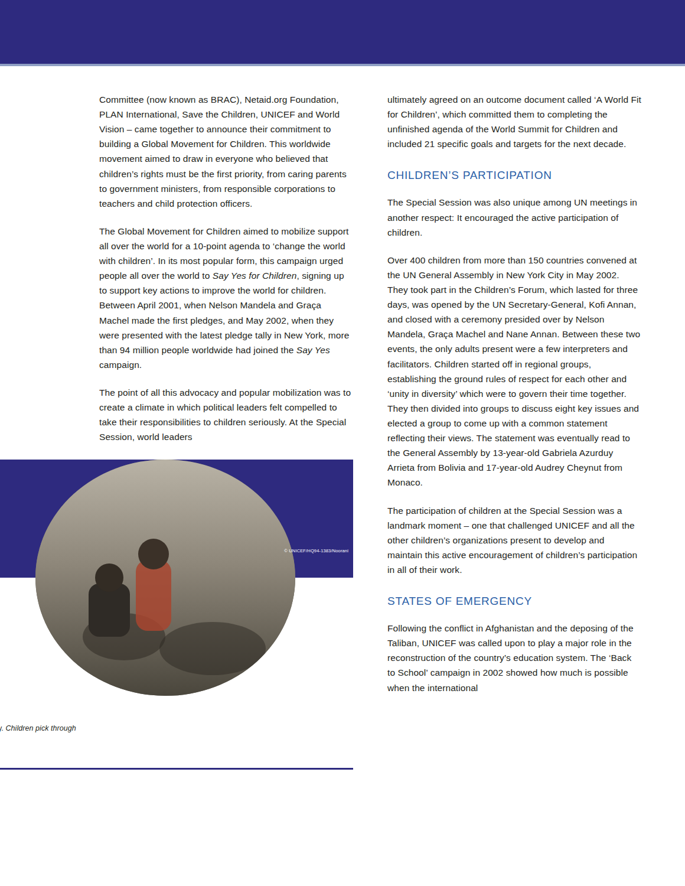Committee (now known as BRAC), Netaid.org Foundation, PLAN International, Save the Children, UNICEF and World Vision – came together to announce their commitment to building a Global Movement for Children. This worldwide movement aimed to draw in everyone who believed that children’s rights must be the first priority, from caring parents to government ministers, from responsible corporations to teachers and child protection officers.
The Global Movement for Children aimed to mobilize support all over the world for a 10-point agenda to ‘change the world with children’. In its most popular form, this campaign urged people all over the world to Say Yes for Children, signing up to support key actions to improve the world for children. Between April 2001, when Nelson Mandela and Graça Machel made the first pledges, and May 2002, when they were presented with the latest pledge tally in New York, more than 94 million people worldwide had joined the Say Yes campaign.
The point of all this advocacy and popular mobilization was to create a climate in which political leaders felt compelled to take their responsibilities to children seriously. At the Special Session, world leaders
© UNICEF/HQ94-1383/Noorani
Ensuring
environmental sustainability. Children pick through garbage, Nepal.
ultimately agreed on an outcome document called ‘A World Fit for Children’, which committed them to completing the unfinished agenda of the World Summit for Children and included 21 specific goals and targets for the next decade.
Children’s participation
The Special Session was also unique among UN meetings in another respect: It encouraged the active participation of children.
Over 400 children from more than 150 countries convened at the UN General Assembly in New York City in May 2002. They took part in the Children’s Forum, which lasted for three days, was opened by the UN Secretary-General, Kofi Annan, and closed with a ceremony presided over by Nelson Mandela, Graça Machel and Nane Annan. Between these two events, the only adults present were a few interpreters and facilitators. Children started off in regional groups, establishing the ground rules of respect for each other and ‘unity in diversity’ which were to govern their time together. They then divided into groups to discuss eight key issues and elected a group to come up with a common statement reflecting their views. The statement was eventually read to the General Assembly by 13-year-old Gabriela Azurduy Arrieta from Bolivia and 17-year-old Audrey Cheynut from Monaco.
The participation of children at the Special Session was a landmark moment – one that challenged UNICEF and all the other children’s organizations present to develop and maintain this active encouragement of children’s participation in all of their work.
States of emergency
Following the conflict in Afghanistan and the deposing of the Taliban, UNICEF was called upon to play a major role in the reconstruction of the country’s education system. The ‘Back to School’ campaign in 2002 showed how much is possible when the international